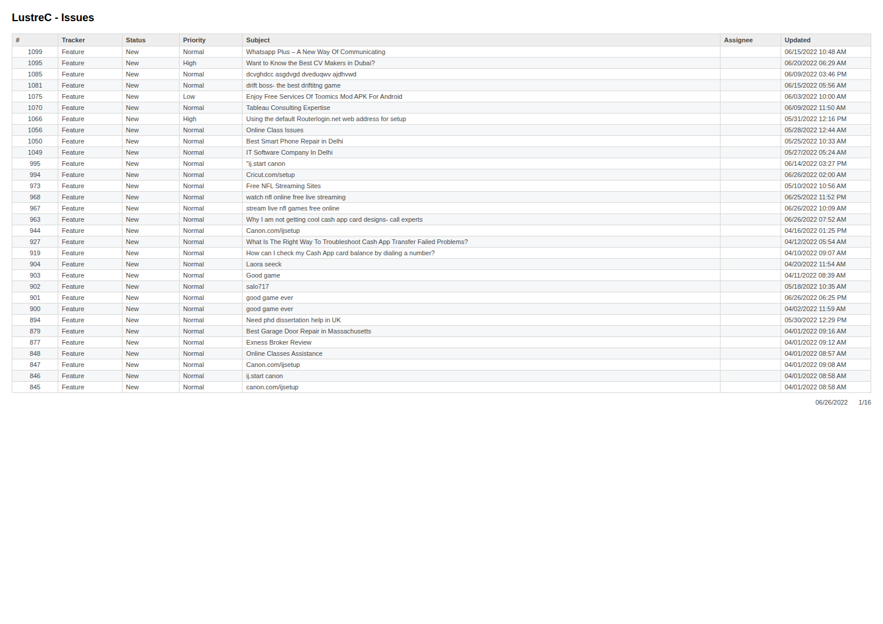LustreC - Issues
| # | Tracker | Status | Priority | Subject | Assignee | Updated |
| --- | --- | --- | --- | --- | --- | --- |
| 1099 | Feature | New | Normal | Whatsapp Plus – A New Way Of Communicating | | 06/15/2022 10:48 AM |
| 1095 | Feature | New | High | Want to Know the Best CV Makers in Dubai? | | 06/20/2022 06:29 AM |
| 1085 | Feature | New | Normal | dcvghdcc asgdvgd dveduqwv ajdhvwd | | 06/09/2022 03:46 PM |
| 1081 | Feature | New | Normal | drift boss- the best driftitng game | | 06/15/2022 05:56 AM |
| 1075 | Feature | New | Low | Enjoy Free Services Of Toomics Mod APK For Android | | 06/03/2022 10:00 AM |
| 1070 | Feature | New | Normal | Tableau Consulting Expertise | | 06/09/2022 11:50 AM |
| 1066 | Feature | New | High | Using the default Routerlogin.net web address for setup | | 05/31/2022 12:16 PM |
| 1056 | Feature | New | Normal | Online Class Issues | | 05/28/2022 12:44 AM |
| 1050 | Feature | New | Normal | Best Smart Phone Repair in Delhi | | 05/25/2022 10:33 AM |
| 1049 | Feature | New | Normal | IT Software Company In Delhi | | 05/27/2022 05:24 AM |
| 995 | Feature | New | Normal | "ij.start canon | | 06/14/2022 03:27 PM |
| 994 | Feature | New | Normal | Cricut.com/setup | | 06/26/2022 02:00 AM |
| 973 | Feature | New | Normal | Free NFL Streaming Sites | | 05/10/2022 10:56 AM |
| 968 | Feature | New | Normal | watch nfl online free live streaming | | 06/25/2022 11:52 PM |
| 967 | Feature | New | Normal | stream live nfl games free online | | 06/26/2022 10:09 AM |
| 963 | Feature | New | Normal | Why I am not getting cool cash app card designs- call experts | | 06/26/2022 07:52 AM |
| 944 | Feature | New | Normal | Canon.com/ijsetup | | 04/16/2022 01:25 PM |
| 927 | Feature | New | Normal | What Is The Right Way To Troubleshoot Cash App Transfer Failed Problems? | | 04/12/2022 05:54 AM |
| 919 | Feature | New | Normal | How can I check my Cash App card balance by dialing a number? | | 04/10/2022 09:07 AM |
| 904 | Feature | New | Normal | Laora seeck | | 04/20/2022 11:54 AM |
| 903 | Feature | New | Normal | Good game | | 04/11/2022 08:39 AM |
| 902 | Feature | New | Normal | salo717 | | 05/18/2022 10:35 AM |
| 901 | Feature | New | Normal | good game ever | | 06/26/2022 06:25 PM |
| 900 | Feature | New | Normal | good game ever | | 04/02/2022 11:59 AM |
| 894 | Feature | New | Normal | Need phd dissertation help in UK | | 05/30/2022 12:29 PM |
| 879 | Feature | New | Normal | Best Garage Door Repair in Massachusetts | | 04/01/2022 09:16 AM |
| 877 | Feature | New | Normal | Exness Broker Review | | 04/01/2022 09:12 AM |
| 848 | Feature | New | Normal | Online Classes Assistance | | 04/01/2022 08:57 AM |
| 847 | Feature | New | Normal | Canon.com/ijsetup | | 04/01/2022 09:08 AM |
| 846 | Feature | New | Normal | ij.start canon | | 04/01/2022 08:58 AM |
| 845 | Feature | New | Normal | canon.com/ijsetup | | 04/01/2022 08:58 AM |
06/26/2022 1/16